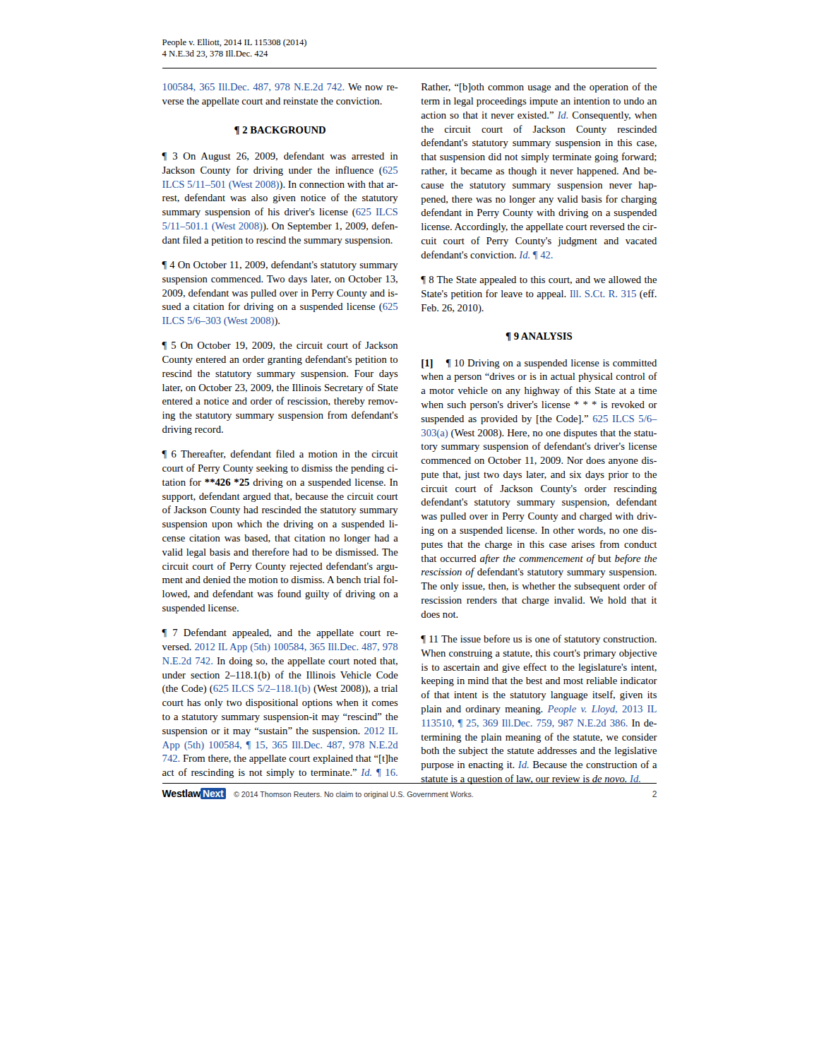People v. Elliott, 2014 IL 115308 (2014)
4 N.E.3d 23, 378 Ill.Dec. 424
100584, 365 Ill.Dec. 487, 978 N.E.2d 742. We now reverse the appellate court and reinstate the conviction.
¶ 2 BACKGROUND
¶ 3 On August 26, 2009, defendant was arrested in Jackson County for driving under the influence (625 ILCS 5/11–501 (West 2008)). In connection with that arrest, defendant was also given notice of the statutory summary suspension of his driver's license (625 ILCS 5/11–501.1 (West 2008)). On September 1, 2009, defendant filed a petition to rescind the summary suspension.
¶ 4 On October 11, 2009, defendant's statutory summary suspension commenced. Two days later, on October 13, 2009, defendant was pulled over in Perry County and issued a citation for driving on a suspended license (625 ILCS 5/6–303 (West 2008)).
¶ 5 On October 19, 2009, the circuit court of Jackson County entered an order granting defendant's petition to rescind the statutory summary suspension. Four days later, on October 23, 2009, the Illinois Secretary of State entered a notice and order of rescission, thereby removing the statutory summary suspension from defendant's driving record.
¶ 6 Thereafter, defendant filed a motion in the circuit court of Perry County seeking to dismiss the pending citation for **426 *25 driving on a suspended license. In support, defendant argued that, because the circuit court of Jackson County had rescinded the statutory summary suspension upon which the driving on a suspended license citation was based, that citation no longer had a valid legal basis and therefore had to be dismissed. The circuit court of Perry County rejected defendant's argument and denied the motion to dismiss. A bench trial followed, and defendant was found guilty of driving on a suspended license.
¶ 7 Defendant appealed, and the appellate court reversed. 2012 IL App (5th) 100584, 365 Ill.Dec. 487, 978 N.E.2d 742. In doing so, the appellate court noted that, under section 2–118.1(b) of the Illinois Vehicle Code (the Code) (625 ILCS 5/2–118.1(b) (West 2008)), a trial court has only two dispositional options when it comes to a statutory summary suspension-it may “rescind” the suspension or it may “sustain” the suspension. 2012 IL App (5th) 100584, ¶ 15, 365 Ill.Dec. 487, 978 N.E.2d 742. From there, the appellate court explained that “[t]he act of rescinding is not simply to terminate.” Id. ¶ 16. Rather, “[b]oth common usage and the operation of the term in legal proceedings impute an intention to undo an action so that it never existed.” Id. Consequently, when the circuit court of Jackson County rescinded defendant's statutory summary suspension in this case, that suspension did not simply terminate going forward; rather, it became as though it never happened. And because the statutory summary suspension never happened, there was no longer any valid basis for charging defendant in Perry County with driving on a suspended license. Accordingly, the appellate court reversed the circuit court of Perry County's judgment and vacated defendant's conviction. Id. ¶ 42.
¶ 8 The State appealed to this court, and we allowed the State's petition for leave to appeal. Ill. S.Ct. R. 315 (eff. Feb. 26, 2010).
¶ 9 ANALYSIS
[1] ¶ 10 Driving on a suspended license is committed when a person “drives or is in actual physical control of a motor vehicle on any highway of this State at a time when such person's driver's license * * * is revoked or suspended as provided by [the Code].” 625 ILCS 5/6–303(a) (West 2008). Here, no one disputes that the statutory summary suspension of defendant's driver's license commenced on October 11, 2009. Nor does anyone dispute that, just two days later, and six days prior to the circuit court of Jackson County's order rescinding defendant's statutory summary suspension, defendant was pulled over in Perry County and charged with driving on a suspended license. In other words, no one disputes that the charge in this case arises from conduct that occurred after the commencement of but before the rescission of defendant's statutory summary suspension. The only issue, then, is whether the subsequent order of rescission renders that charge invalid. We hold that it does not.
¶ 11 The issue before us is one of statutory construction. When construing a statute, this court's primary objective is to ascertain and give effect to the legislature's intent, keeping in mind that the best and most reliable indicator of that intent is the statutory language itself, given its plain and ordinary meaning. People v. Lloyd, 2013 IL 113510, ¶ 25, 369 Ill.Dec. 759, 987 N.E.2d 386. In determining the plain meaning of the statute, we consider both the subject the statute addresses and the legislative purpose in enacting it. Id. Because the construction of a statute is a question of law, our review is de novo. Id.
West law Next © 2014 Thomson Reuters. No claim to original U.S. Government Works.
2